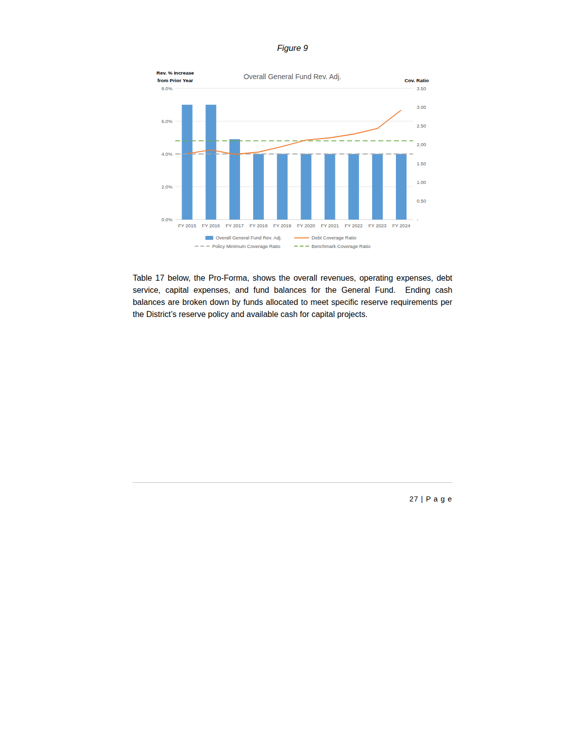Figure 9
Overall General Fund Rev. Adj. Rev. % Increase from Prior Year Cov. Ratio 8.0% 6.0% 4.0% 2.0% 0.0% 3.50 3.00 2.50 2.00 1.50 1.00 0.50 - FY 2015 FY 2016 FY 2017 FY 2018 FY 2019 FY 2020 FY 2021 FY 2022 FY 2023 FY 2024 Overall General Fund Rev. Adj. Debt Coverage Ratio Policy Minimum Coverage Ratio Benchmark Coverage Ratio
Table 17 below, the Pro-Forma, shows the overall revenues, operating expenses, debt service, capital expenses, and fund balances for the General Fund. Ending cash balances are broken down by funds allocated to meet specific reserve requirements per the District’s reserve policy and available cash for capital projects.
27 | P a g e